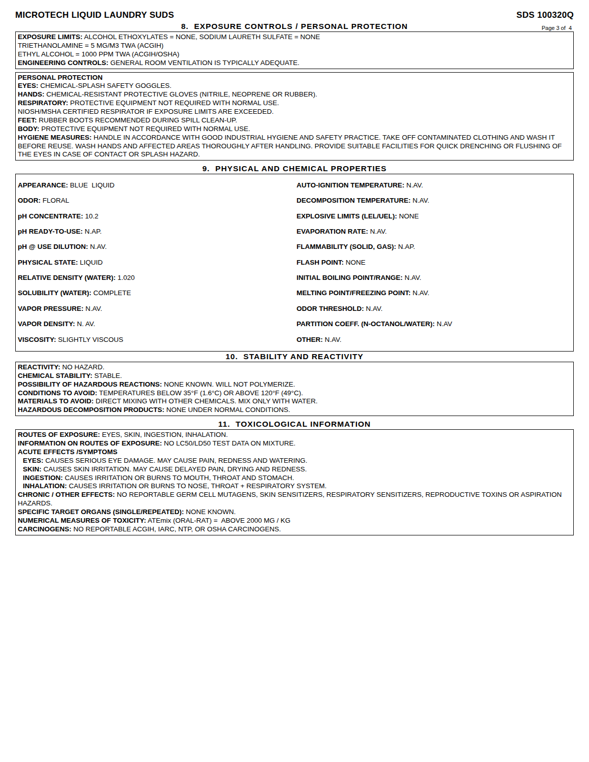MICROTECH LIQUID LAUNDRY SUDS SDS 100320Q
8. EXPOSURE CONTROLS / PERSONAL PROTECTION Page 3 of 4
EXPOSURE LIMITS: ALCOHOL ETHOXYLATES = NONE, SODIUM LAURETH SULFATE = NONE
TRIETHANOLAMINE = 5 MG/M3 TWA (ACGIH)
ETHYL ALCOHOL = 1000 PPM TWA (ACGIH/OSHA)
ENGINEERING CONTROLS: GENERAL ROOM VENTILATION IS TYPICALLY ADEQUATE.
PERSONAL PROTECTION
EYES: CHEMICAL-SPLASH SAFETY GOGGLES.
HANDS: CHEMICAL-RESISTANT PROTECTIVE GLOVES (NITRILE, NEOPRENE OR RUBBER).
RESPIRATORY: PROTECTIVE EQUIPMENT NOT REQUIRED WITH NORMAL USE.
NIOSH/MSHA CERTIFIED RESPIRATOR IF EXPOSURE LIMITS ARE EXCEEDED.
FEET: RUBBER BOOTS RECOMMENDED DURING SPILL CLEAN-UP.
BODY: PROTECTIVE EQUIPMENT NOT REQUIRED WITH NORMAL USE.
HYGIENE MEASURES: HANDLE IN ACCORDANCE WITH GOOD INDUSTRIAL HYGIENE AND SAFETY PRACTICE. TAKE OFF CONTAMINATED CLOTHING AND WASH IT BEFORE REUSE. WASH HANDS AND AFFECTED AREAS THOROUGHLY AFTER HANDLING. PROVIDE SUITABLE FACILITIES FOR QUICK DRENCHING OR FLUSHING OF THE EYES IN CASE OF CONTACT OR SPLASH HAZARD.
9. PHYSICAL AND CHEMICAL PROPERTIES
| APPEARANCE: BLUE LIQUID ODOR: FLORAL pH CONCENTRATE: 10.2 pH READY-TO-USE: N.AP. pH @ USE DILUTION: N.AV. PHYSICAL STATE: LIQUID RELATIVE DENSITY (WATER): 1.020 SOLUBILITY (WATER): COMPLETE VAPOR PRESSURE: N.AV. VAPOR DENSITY: N. AV. VISCOSITY: SLIGHTLY VISCOUS | AUTO-IGNITION TEMPERATURE: N.AV. DECOMPOSITION TEMPERATURE: N.AV. EXPLOSIVE LIMITS (LEL/UEL): NONE EVAPORATION RATE: N.AV. FLAMMABILITY (SOLID, GAS): N.AP. FLASH POINT: NONE INITIAL BOILING POINT/RANGE: N.AV. MELTING POINT/FREEZING POINT: N.AV. ODOR THRESHOLD: N.AV. PARTITION COEFF. (N-OCTANOL/WATER): N.AV OTHER: N.AV. |
10. STABILITY AND REACTIVITY
REACTIVITY: NO HAZARD.
CHEMICAL STABILITY: STABLE.
POSSIBILITY OF HAZARDOUS REACTIONS: NONE KNOWN. WILL NOT POLYMERIZE.
CONDITIONS TO AVOID: TEMPERATURES BELOW 35°F (1.6°C) OR ABOVE 120°F (49°C).
MATERIALS TO AVOID: DIRECT MIXING WITH OTHER CHEMICALS. MIX ONLY WITH WATER.
HAZARDOUS DECOMPOSITION PRODUCTS: NONE UNDER NORMAL CONDITIONS.
11. TOXICOLOGICAL INFORMATION
ROUTES OF EXPOSURE: EYES, SKIN, INGESTION, INHALATION.
INFORMATION ON ROUTES OF EXPOSURE: NO LC50/LD50 TEST DATA ON MIXTURE.
ACUTE EFFECTS /SYMPTOMS
EYES: CAUSES SERIOUS EYE DAMAGE. MAY CAUSE PAIN, REDNESS AND WATERING.
SKIN: CAUSES SKIN IRRITATION. MAY CAUSE DELAYED PAIN, DRYING AND REDNESS.
INGESTION: CAUSES IRRITATION OR BURNS TO MOUTH, THROAT AND STOMACH.
INHALATION: CAUSES IRRITATION OR BURNS TO NOSE, THROAT + RESPIRATORY SYSTEM.
CHRONIC / OTHER EFFECTS: NO REPORTABLE GERM CELL MUTAGENS, SKIN SENSITIZERS, RESPIRATORY SENSITIZERS, REPRODUCTIVE TOXINS OR ASPIRATION HAZARDS.
SPECIFIC TARGET ORGANS (SINGLE/REPEATED): NONE KNOWN.
NUMERICAL MEASURES OF TOXICITY: ATEmix (ORAL-RAT) = ABOVE 2000 MG / KG
CARCINOGENS: NO REPORTABLE ACGIH, IARC, NTP, OR OSHA CARCINOGENS.